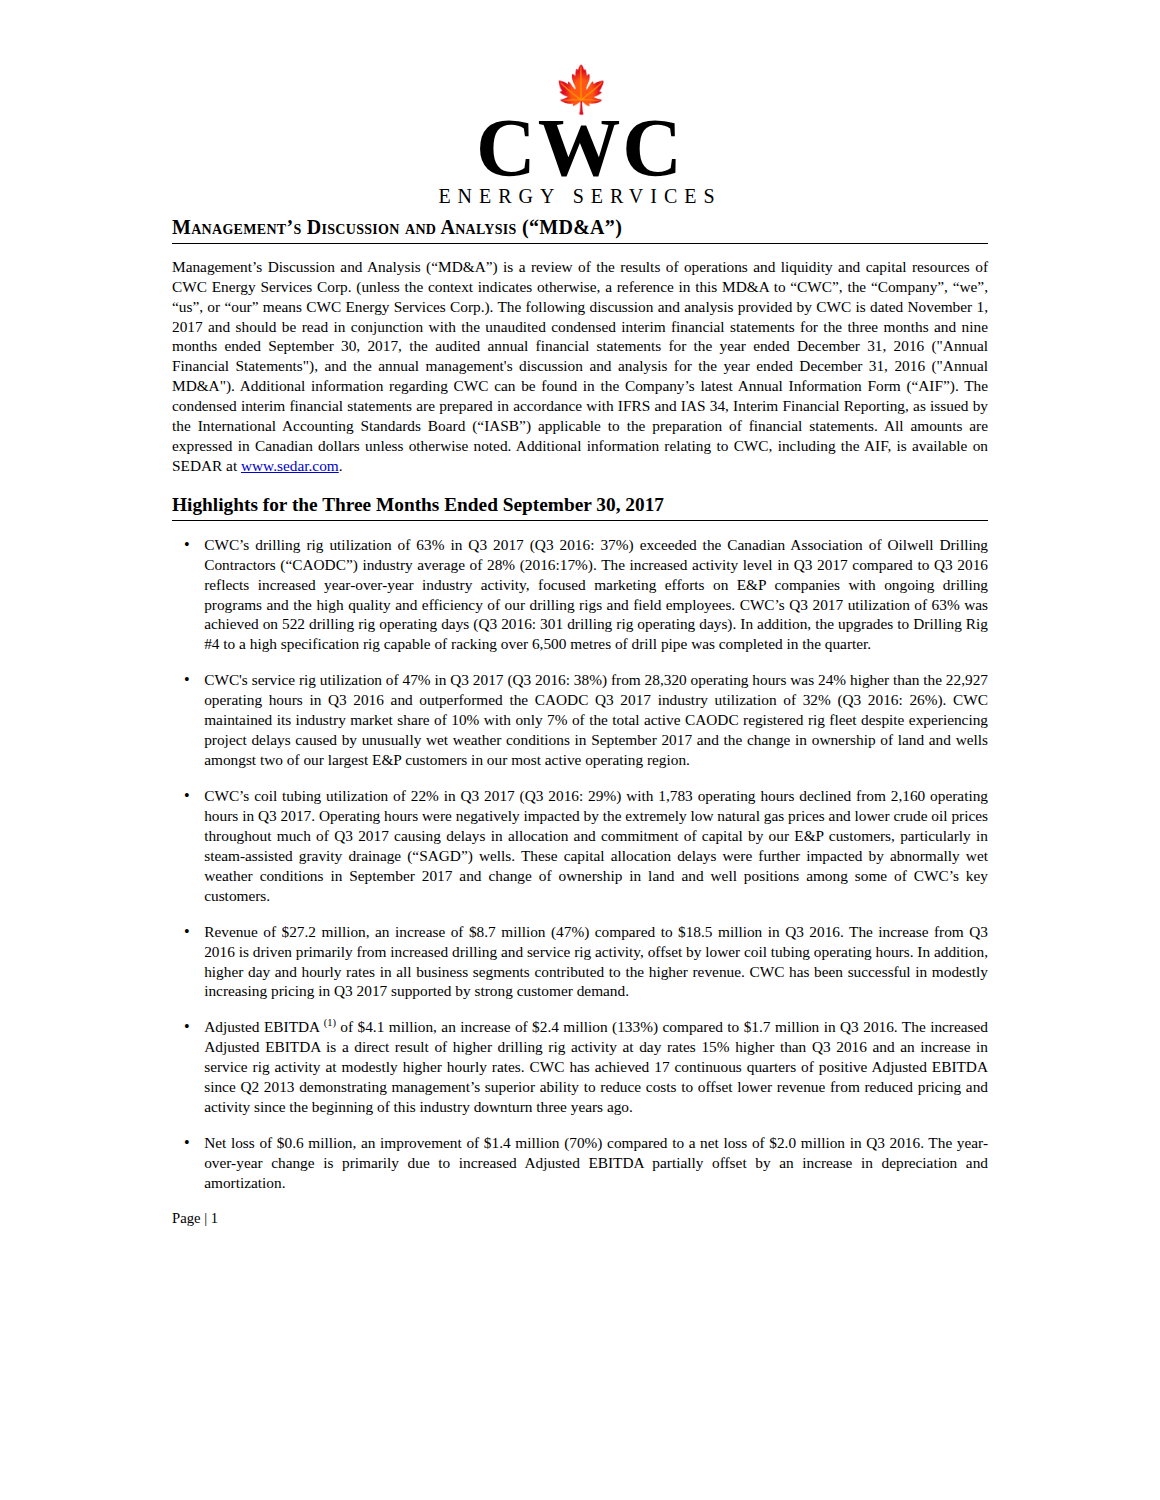🍁
CWC
ENERGY SERVICES
Management’s Discussion and Analysis (“MD&A”)
Management’s Discussion and Analysis (“MD&A”) is a review of the results of operations and liquidity and capital resources of CWC Energy Services Corp. (unless the context indicates otherwise, a reference in this MD&A to “CWC”, the “Company”, “we”, “us”, or “our” means CWC Energy Services Corp.). The following discussion and analysis provided by CWC is dated November 1, 2017 and should be read in conjunction with the unaudited condensed interim financial statements for the three months and nine months ended September 30, 2017, the audited annual financial statements for the year ended December 31, 2016 ("Annual Financial Statements"), and the annual management's discussion and analysis for the year ended December 31, 2016 ("Annual MD&A"). Additional information regarding CWC can be found in the Company’s latest Annual Information Form (“AIF”). The condensed interim financial statements are prepared in accordance with IFRS and IAS 34, Interim Financial Reporting, as issued by the International Accounting Standards Board (“IASB”) applicable to the preparation of financial statements. All amounts are expressed in Canadian dollars unless otherwise noted. Additional information relating to CWC, including the AIF, is available on SEDAR at www.sedar.com.
Highlights for the Three Months Ended September 30, 2017
CWC’s drilling rig utilization of 63% in Q3 2017 (Q3 2016: 37%) exceeded the Canadian Association of Oilwell Drilling Contractors (“CAODC”) industry average of 28% (2016:17%). The increased activity level in Q3 2017 compared to Q3 2016 reflects increased year-over-year industry activity, focused marketing efforts on E&P companies with ongoing drilling programs and the high quality and efficiency of our drilling rigs and field employees. CWC’s Q3 2017 utilization of 63% was achieved on 522 drilling rig operating days (Q3 2016: 301 drilling rig operating days). In addition, the upgrades to Drilling Rig #4 to a high specification rig capable of racking over 6,500 metres of drill pipe was completed in the quarter.
CWC's service rig utilization of 47% in Q3 2017 (Q3 2016: 38%) from 28,320 operating hours was 24% higher than the 22,927 operating hours in Q3 2016 and outperformed the CAODC Q3 2017 industry utilization of 32% (Q3 2016: 26%). CWC maintained its industry market share of 10% with only 7% of the total active CAODC registered rig fleet despite experiencing project delays caused by unusually wet weather conditions in September 2017 and the change in ownership of land and wells amongst two of our largest E&P customers in our most active operating region.
CWC’s coil tubing utilization of 22% in Q3 2017 (Q3 2016: 29%) with 1,783 operating hours declined from 2,160 operating hours in Q3 2017. Operating hours were negatively impacted by the extremely low natural gas prices and lower crude oil prices throughout much of Q3 2017 causing delays in allocation and commitment of capital by our E&P customers, particularly in steam-assisted gravity drainage (“SAGD”) wells. These capital allocation delays were further impacted by abnormally wet weather conditions in September 2017 and change of ownership in land and well positions among some of CWC’s key customers.
Revenue of $27.2 million, an increase of $8.7 million (47%) compared to $18.5 million in Q3 2016. The increase from Q3 2016 is driven primarily from increased drilling and service rig activity, offset by lower coil tubing operating hours. In addition, higher day and hourly rates in all business segments contributed to the higher revenue. CWC has been successful in modestly increasing pricing in Q3 2017 supported by strong customer demand.
Adjusted EBITDA (1) of $4.1 million, an increase of $2.4 million (133%) compared to $1.7 million in Q3 2016. The increased Adjusted EBITDA is a direct result of higher drilling rig activity at day rates 15% higher than Q3 2016 and an increase in service rig activity at modestly higher hourly rates. CWC has achieved 17 continuous quarters of positive Adjusted EBITDA since Q2 2013 demonstrating management’s superior ability to reduce costs to offset lower revenue from reduced pricing and activity since the beginning of this industry downturn three years ago.
Net loss of $0.6 million, an improvement of $1.4 million (70%) compared to a net loss of $2.0 million in Q3 2016. The year-over-year change is primarily due to increased Adjusted EBITDA partially offset by an increase in depreciation and amortization.
Page | 1